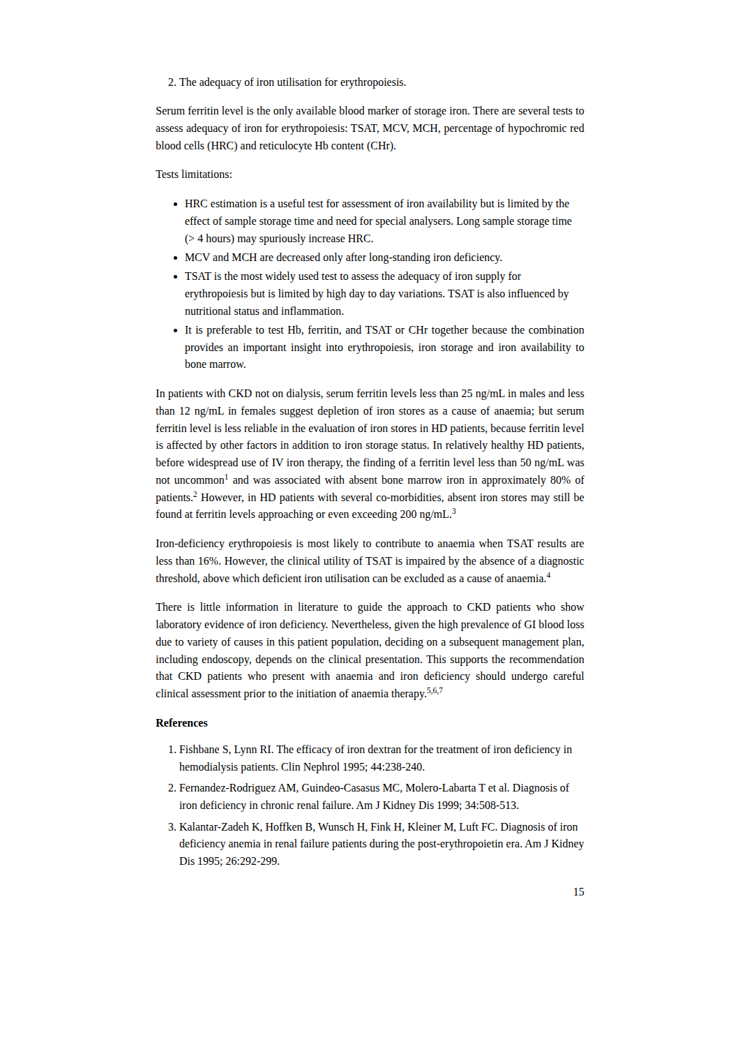The adequacy of iron utilisation for erythropoiesis.
Serum ferritin level is the only available blood marker of storage iron. There are several tests to assess adequacy of iron for erythropoiesis: TSAT, MCV, MCH, percentage of hypochromic red blood cells (HRC) and reticulocyte Hb content (CHr).
Tests limitations:
HRC estimation is a useful test for assessment of iron availability but is limited by the effect of sample storage time and need for special analysers. Long sample storage time (> 4 hours) may spuriously increase HRC.
MCV and MCH are decreased only after long-standing iron deficiency.
TSAT is the most widely used test to assess the adequacy of iron supply for erythropoiesis but is limited by high day to day variations. TSAT is also influenced by nutritional status and inflammation.
It is preferable to test Hb, ferritin, and TSAT or CHr together because the combination provides an important insight into erythropoiesis, iron storage and iron availability to bone marrow.
In patients with CKD not on dialysis, serum ferritin levels less than 25 ng/mL in males and less than 12 ng/mL in females suggest depletion of iron stores as a cause of anaemia; but serum ferritin level is less reliable in the evaluation of iron stores in HD patients, because ferritin level is affected by other factors in addition to iron storage status. In relatively healthy HD patients, before widespread use of IV iron therapy, the finding of a ferritin level less than 50 ng/mL was not uncommon1 and was associated with absent bone marrow iron in approximately 80% of patients.2 However, in HD patients with several co-morbidities, absent iron stores may still be found at ferritin levels approaching or even exceeding 200 ng/mL.3
Iron-deficiency erythropoiesis is most likely to contribute to anaemia when TSAT results are less than 16%. However, the clinical utility of TSAT is impaired by the absence of a diagnostic threshold, above which deficient iron utilisation can be excluded as a cause of anaemia.4
There is little information in literature to guide the approach to CKD patients who show laboratory evidence of iron deficiency. Nevertheless, given the high prevalence of GI blood loss due to variety of causes in this patient population, deciding on a subsequent management plan, including endoscopy, depends on the clinical presentation. This supports the recommendation that CKD patients who present with anaemia and iron deficiency should undergo careful clinical assessment prior to the initiation of anaemia therapy.5,6,7
References
Fishbane S, Lynn RI. The efficacy of iron dextran for the treatment of iron deficiency in hemodialysis patients. Clin Nephrol 1995; 44:238-240.
Fernandez-Rodriguez AM, Guindeo-Casasus MC, Molero-Labarta T et al. Diagnosis of iron deficiency in chronic renal failure. Am J Kidney Dis 1999; 34:508-513.
Kalantar-Zadeh K, Hoffken B, Wunsch H, Fink H, Kleiner M, Luft FC. Diagnosis of iron deficiency anemia in renal failure patients during the post-erythropoietin era. Am J Kidney Dis 1995; 26:292-299.
15